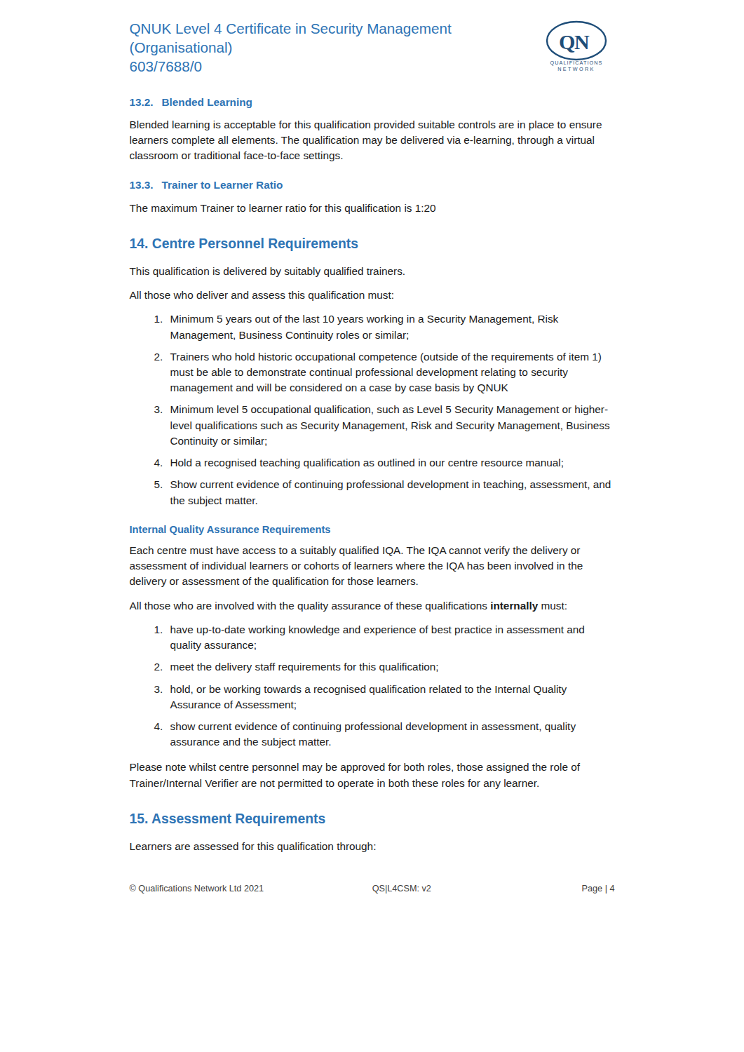QNUK Level 4 Certificate in Security Management (Organisational)
603/7688/0
Qualifications Network Q N QUALIFICATIONS NETWORK
13.2. Blended Learning
Blended learning is acceptable for this qualification provided suitable controls are in place to ensure learners complete all elements. The qualification may be delivered via e-learning, through a virtual classroom or traditional face-to-face settings.
13.3. Trainer to Learner Ratio
The maximum Trainer to learner ratio for this qualification is 1:20
14. Centre Personnel Requirements
This qualification is delivered by suitably qualified trainers.
All those who deliver and assess this qualification must:
Minimum 5 years out of the last 10 years working in a Security Management, Risk Management, Business Continuity roles or similar;
Trainers who hold historic occupational competence (outside of the requirements of item 1) must be able to demonstrate continual professional development relating to security management and will be considered on a case by case basis by QNUK
Minimum level 5 occupational qualification, such as Level 5 Security Management or higher-level qualifications such as Security Management, Risk and Security Management, Business Continuity or similar;
Hold a recognised teaching qualification as outlined in our centre resource manual;
Show current evidence of continuing professional development in teaching, assessment, and the subject matter.
Internal Quality Assurance Requirements
Each centre must have access to a suitably qualified IQA. The IQA cannot verify the delivery or assessment of individual learners or cohorts of learners where the IQA has been involved in the delivery or assessment of the qualification for those learners.
All those who are involved with the quality assurance of these qualifications internally must:
have up-to-date working knowledge and experience of best practice in assessment and quality assurance;
meet the delivery staff requirements for this qualification;
hold, or be working towards a recognised qualification related to the Internal Quality Assurance of Assessment;
show current evidence of continuing professional development in assessment, quality assurance and the subject matter.
Please note whilst centre personnel may be approved for both roles, those assigned the role of Trainer/Internal Verifier are not permitted to operate in both these roles for any learner.
15. Assessment Requirements
Learners are assessed for this qualification through:
© Qualifications Network Ltd 2021 QS|L4CSM: v2 Page | 4